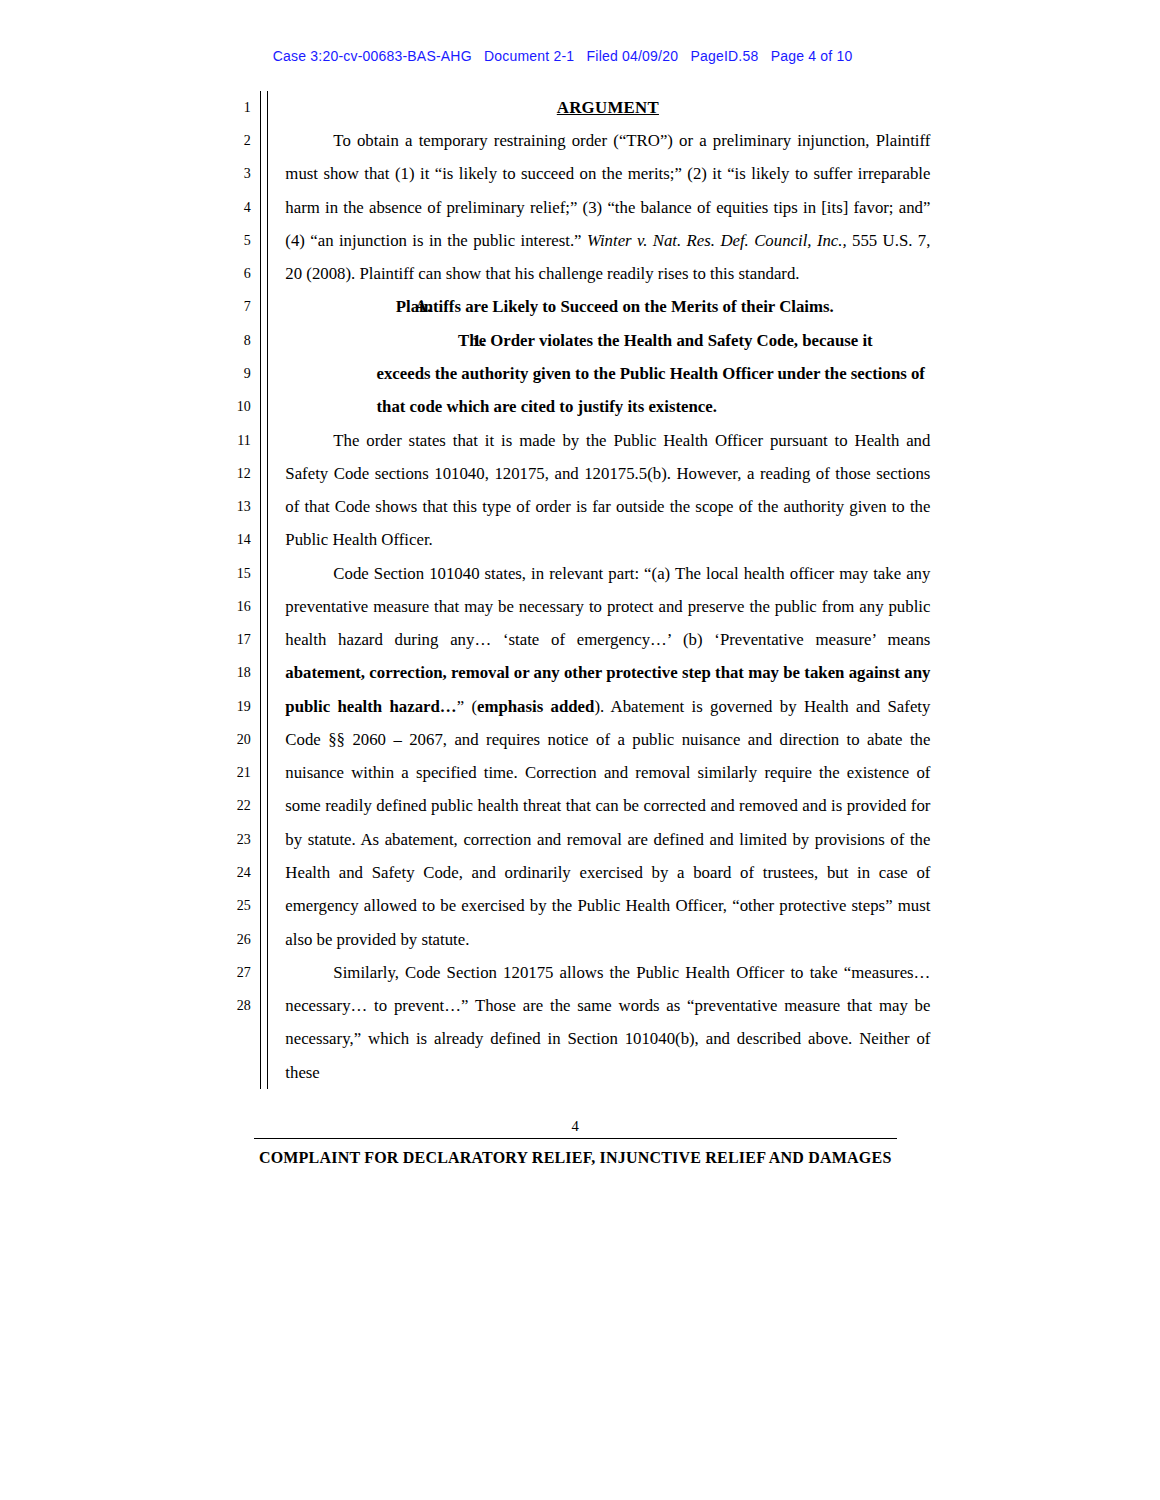Case 3:20-cv-00683-BAS-AHG Document 2-1 Filed 04/09/20 PageID.58 Page 4 of 10
1
2
3
4
5
6
7
8
9
10
11
12
13
14
15
16
17
18
19
20
21
22
23
24
25
26
27
28
ARGUMENT
To obtain a temporary restraining order (“TRO”) or a preliminary injunction, Plaintiff must show that (1) it “is likely to succeed on the merits;” (2) it “is likely to suffer irreparable harm in the absence of preliminary relief;” (3) “the balance of equities tips in [its] favor; and” (4) “an injunction is in the public interest.” Winter v. Nat. Res. Def. Council, Inc., 555 U.S. 7, 20 (2008). Plaintiff can show that his challenge readily rises to this standard.
A. Plaintiffs are Likely to Succeed on the Merits of their Claims.
1. The Order violates the Health and Safety Code, because it exceeds the authority given to the Public Health Officer under the sections of that code which are cited to justify its existence.
The order states that it is made by the Public Health Officer pursuant to Health and Safety Code sections 101040, 120175, and 120175.5(b). However, a reading of those sections of that Code shows that this type of order is far outside the scope of the authority given to the Public Health Officer.
Code Section 101040 states, in relevant part: “(a) The local health officer may take any preventative measure that may be necessary to protect and preserve the public from any public health hazard during any… ‘state of emergency…’ (b) ‘Preventative measure’ means abatement, correction, removal or any other protective step that may be taken against any public health hazard…” (emphasis added). Abatement is governed by Health and Safety Code §§ 2060 – 2067, and requires notice of a public nuisance and direction to abate the nuisance within a specified time. Correction and removal similarly require the existence of some readily defined public health threat that can be corrected and removed and is provided for by statute. As abatement, correction and removal are defined and limited by provisions of the Health and Safety Code, and ordinarily exercised by a board of trustees, but in case of emergency allowed to be exercised by the Public Health Officer, “other protective steps” must also be provided by statute.
Similarly, Code Section 120175 allows the Public Health Officer to take “measures… necessary… to prevent…” Those are the same words as “preventative measure that may be necessary,” which is already defined in Section 101040(b), and described above. Neither of these
4
COMPLAINT FOR DECLARATORY RELIEF, INJUNCTIVE RELIEF AND DAMAGES